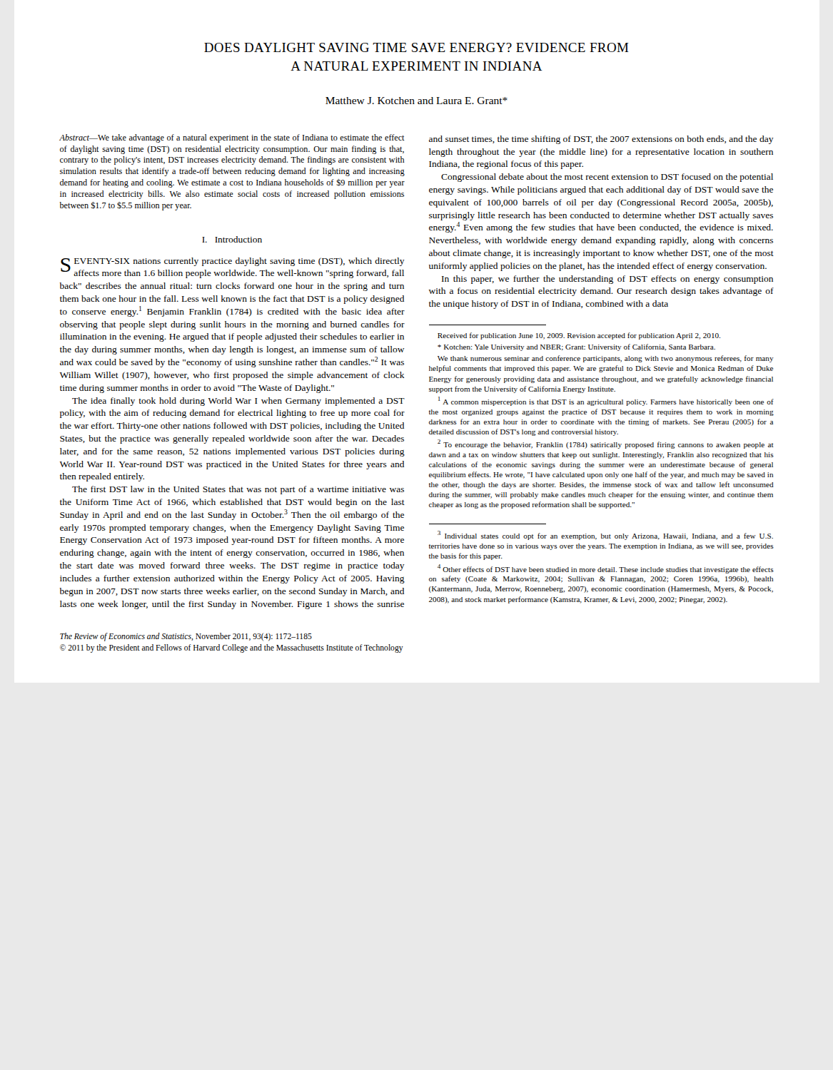Does Daylight Saving Time Save Energy? Evidence from
a Natural Experiment in Indiana
Matthew J. Kotchen and Laura E. Grant*
Abstract—We take advantage of a natural experiment in the state of Indiana to estimate the effect of daylight saving time (DST) on residential electricity consumption. Our main finding is that, contrary to the policy's intent, DST increases electricity demand. The findings are consistent with simulation results that identify a trade-off between reducing demand for lighting and increasing demand for heating and cooling. We estimate a cost to Indiana households of $9 million per year in increased electricity bills. We also estimate social costs of increased pollution emissions between $1.7 to $5.5 million per year.
I. Introduction
SEVENTY-SIX nations currently practice daylight saving time (DST), which directly affects more than 1.6 billion people worldwide. The well-known "spring forward, fall back" describes the annual ritual: turn clocks forward one hour in the spring and turn them back one hour in the fall. Less well known is the fact that DST is a policy designed to conserve energy.1 Benjamin Franklin (1784) is credited with the basic idea after observing that people slept during sunlit hours in the morning and burned candles for illumination in the evening. He argued that if people adjusted their schedules to earlier in the day during summer months, when day length is longest, an immense sum of tallow and wax could be saved by the "economy of using sunshine rather than candles."2 It was William Willet (1907), however, who first proposed the simple advancement of clock time during summer months in order to avoid "The Waste of Daylight."
The idea finally took hold during World War I when Germany implemented a DST policy, with the aim of reducing demand for electrical lighting to free up more coal for the war effort. Thirty-one other nations followed with DST policies, including the United States, but the practice was generally repealed worldwide soon after the war. Decades later, and for the same reason, 52 nations implemented various DST policies during World War II. Year-round DST was practiced in the United States for three years and then repealed entirely.
The first DST law in the United States that was not part of a wartime initiative was the Uniform Time Act of 1966, which established that DST would begin on the last Sunday in April and end on the last Sunday in October.3 Then the oil embargo of the early 1970s prompted temporary changes, when the Emergency Daylight Saving Time Energy Conservation Act of 1973 imposed year-round DST for fifteen months. A more enduring change, again with the intent of energy conservation, occurred in 1986, when the start date was moved forward three weeks. The DST regime in practice today includes a further extension authorized within the Energy Policy Act of 2005. Having begun in 2007, DST now starts three weeks earlier, on the second Sunday in March, and lasts one week longer, until the first Sunday in November. Figure 1 shows the sunrise and sunset times, the time shifting of DST, the 2007 extensions on both ends, and the day length throughout the year (the middle line) for a representative location in southern Indiana, the regional focus of this paper.
Congressional debate about the most recent extension to DST focused on the potential energy savings. While politicians argued that each additional day of DST would save the equivalent of 100,000 barrels of oil per day (Congressional Record 2005a, 2005b), surprisingly little research has been conducted to determine whether DST actually saves energy.4 Even among the few studies that have been conducted, the evidence is mixed. Nevertheless, with worldwide energy demand expanding rapidly, along with concerns about climate change, it is increasingly important to know whether DST, one of the most uniformly applied policies on the planet, has the intended effect of energy conservation.
In this paper, we further the understanding of DST effects on energy consumption with a focus on residential electricity demand. Our research design takes advantage of the unique history of DST in of Indiana, combined with a data
Received for publication June 10, 2009. Revision accepted for publication April 2, 2010.
* Kotchen: Yale University and NBER; Grant: University of California, Santa Barbara.
We thank numerous seminar and conference participants, along with two anonymous referees, for many helpful comments that improved this paper. We are grateful to Dick Stevie and Monica Redman of Duke Energy for generously providing data and assistance throughout, and we gratefully acknowledge financial support from the University of California Energy Institute.
1 A common misperception is that DST is an agricultural policy. Farmers have historically been one of the most organized groups against the practice of DST because it requires them to work in morning darkness for an extra hour in order to coordinate with the timing of markets. See Prerau (2005) for a detailed discussion of DST's long and controversial history.
2 To encourage the behavior, Franklin (1784) satirically proposed firing cannons to awaken people at dawn and a tax on window shutters that keep out sunlight. Interestingly, Franklin also recognized that his calculations of the economic savings during the summer were an underestimate because of general equilibrium effects. He wrote, "I have calculated upon only one half of the year, and much may be saved in the other, though the days are shorter. Besides, the immense stock of wax and tallow left unconsumed during the summer, will probably make candles much cheaper for the ensuing winter, and continue them cheaper as long as the proposed reformation shall be supported."
3 Individual states could opt for an exemption, but only Arizona, Hawaii, Indiana, and a few U.S. territories have done so in various ways over the years. The exemption in Indiana, as we will see, provides the basis for this paper.
4 Other effects of DST have been studied in more detail. These include studies that investigate the effects on safety (Coate & Markowitz, 2004; Sullivan & Flannagan, 2002; Coren 1996a, 1996b), health (Kantermann, Juda, Merrow, Roenneberg, 2007), economic coordination (Hamermesh, Myers, & Pocock, 2008), and stock market performance (Kamstra, Kramer, & Levi, 2000, 2002; Pinegar, 2002).
The Review of Economics and Statistics, November 2011, 93(4): 1172–1185
© 2011 by the President and Fellows of Harvard College and the Massachusetts Institute of Technology